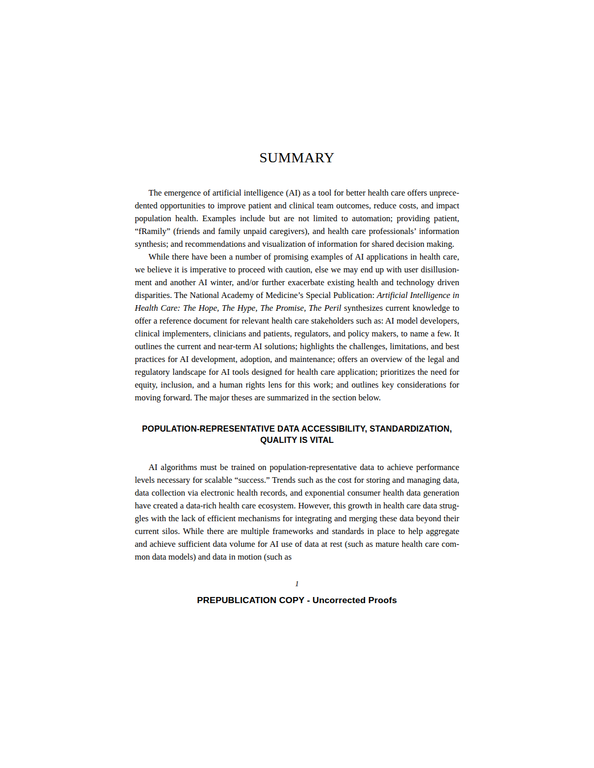SUMMARY
The emergence of artificial intelligence (AI) as a tool for better health care offers unprecedented opportunities to improve patient and clinical team outcomes, reduce costs, and impact population health. Examples include but are not limited to automation; providing patient, “fRamily” (friends and family unpaid caregivers), and health care professionals’ information synthesis; and recommendations and visualization of information for shared decision making.
While there have been a number of promising examples of AI applications in health care, we believe it is imperative to proceed with caution, else we may end up with user disillusionment and another AI winter, and/or further exacerbate existing health and technology driven disparities. The National Academy of Medicine’s Special Publication: Artificial Intelligence in Health Care: The Hope, The Hype, The Promise, The Peril synthesizes current knowledge to offer a reference document for relevant health care stakeholders such as: AI model developers, clinical implementers, clinicians and patients, regulators, and policy makers, to name a few. It outlines the current and near-term AI solutions; highlights the challenges, limitations, and best practices for AI development, adoption, and maintenance; offers an overview of the legal and regulatory landscape for AI tools designed for health care application; prioritizes the need for equity, inclusion, and a human rights lens for this work; and outlines key considerations for moving forward. The major theses are summarized in the section below.
Population-Representative Data Accessibility, Standardization,
Quality Is Vital
AI algorithms must be trained on population-representative data to achieve performance levels necessary for scalable “success.” Trends such as the cost for storing and managing data, data collection via electronic health records, and exponential consumer health data generation have created a data-rich health care ecosystem. However, this growth in health care data struggles with the lack of efficient mechanisms for integrating and merging these data beyond their current silos. While there are multiple frameworks and standards in place to help aggregate and achieve sufficient data volume for AI use of data at rest (such as mature health care common data models) and data in motion (such as
1
PREPUBLICATION COPY - Uncorrected Proofs